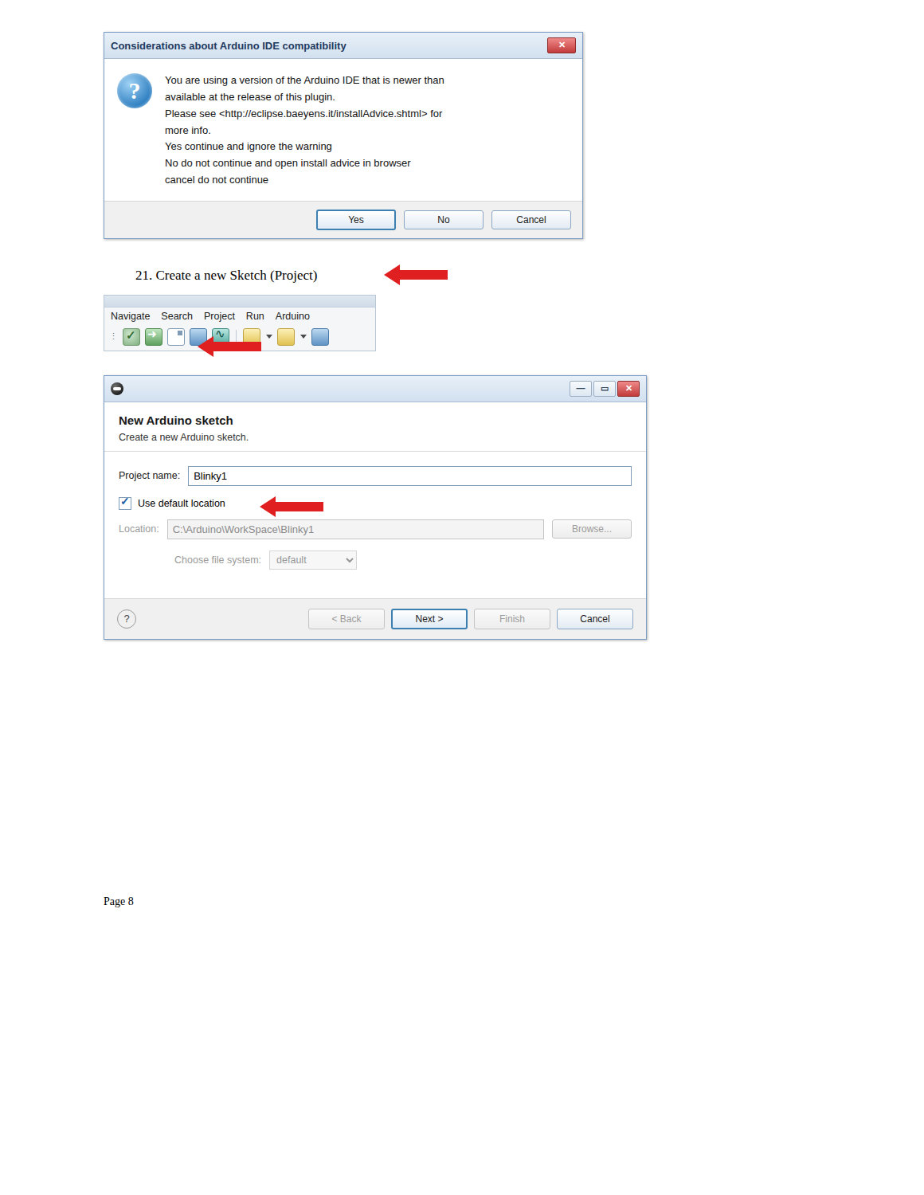Considerations about Arduino IDE compatibility ✕
?
You are using a version of the Arduino IDE that is newer than
available at the release of this plugin.
Please see <http://eclipse.baeyens.it/installAdvice.shtml> for
more info.
Yes continue and ignore the warning
No do not continue and open install advice in browser
cancel do not continue
Yes No Cancel
21. Create a new Sketch (Project)
Navigate Search Project Run Arduino
⋮
— ▭ ✕
New Arduino sketch
Create a new Arduino sketch.
Project name:
Use default location
Location: Browse...
Choose file system: default
?
< Back Next > Finish Cancel
Page 8